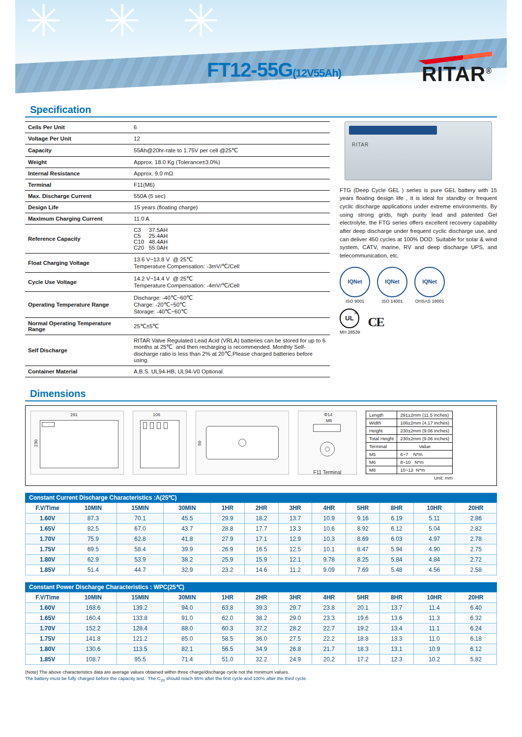✳ ✳ ✳
FT12-55G(12V55Ah)
RITAR®
Specification
| Cells Per Unit | 6 |
| Voltage Per Unit | 12 |
| Capacity | 55Ah@20hr-rate to 1.75V per cell @25℃ |
| Weight | Approx. 18.0 Kg (Tolerance±3.0%) |
| Internal Resistance | Approx. 9.0 mΩ |
| Terminal | F11(M6) |
| Max. Discharge Current | 550A (5 sec) |
| Design Life | 15 years (floating charge) |
| Maximum Charging Current | 11.0 A |
| Reference Capacity | C3 37.5AH C5 25.4AH C10 48.4AH C20 55.0AH |
| Float Charging Voltage | 13.6 V~13.8 V @ 25℃ Temperature Compensation: -3mV/℃/Cell |
| Cycle Use Voltage | 14.2 V~14.4 V @ 25℃ Temperature Compensation: -4mV/℃/Cell |
| Operating Temperature Range | Discharge: -40℃~60℃ Charge: -20℃~50℃ Storage: -40℃~60℃ |
| Normal Operating Temperature Range | 25℃±5℃ |
| Self Discharge | RITAR Valve Regulated Lead Acid (VRLA) batteries can be stored for up to 6 months at 25℃ and then recharging is recommended. Monthly Self-discharge ratio is less than 2% at 20℃.Please charged batteries before using. |
| Container Material | A.B.S. UL94-HB, UL94-V0 Optional. |
FTG (Deep Cycle GEL ) series is pure GEL battery with 15 years floating design life , it is ideal for standby or frequent cyclic discharge applications under extreme environments. By using strong grids, high purity lead and patented Gel electrolyte, the FTG series offers excellent recovery capability after deep discharge under frequent cyclic discharge use, and can deliver 450 cycles at 100% DOD. Suitable for solar & wind system, CATV, marine, RV and deep discharge UPS, and telecommunication, etc.
IQNet
ISO 9001
IQNet
ISO 14001
IQNet
OHSAS 18001
UL®
MH 28539
CE
Dimensions
291 230
106
50
Φ14 M6
F11 Terminal
| Length | 291±2mm (11.5 inches) |
| Width | 106±2mm (4.17 inches) |
| Height | 230±2mm (9.06 inches) |
| Total Height | 230±2mm (9.06 inches) |
| Terminal | Value |
| M5 | 6~7 N*m |
| M6 | 8~10 N*m |
| M8 | 10~12 N*m |
Unit: mm
Constant Current Discharge Characteristics :A(25℃)
| F.V/Time | 10MIN | 15MIN | 30MIN | 1HR | 2HR | 3HR | 4HR | 5HR | 8HR | 10HR | 20HR |
| --- | --- | --- | --- | --- | --- | --- | --- | --- | --- | --- | --- |
| 1.60V | 87.3 | 70.1 | 45.5 | 29.9 | 18.2 | 13.7 | 10.9 | 9.16 | 6.19 | 5.11 | 2.86 |
| 1.65V | 82.5 | 67.0 | 43.7 | 28.8 | 17.7 | 13.3 | 10.6 | 8.92 | 6.12 | 5.04 | 2.82 |
| 1.70V | 75.9 | 62.8 | 41.8 | 27.9 | 17.1 | 12.9 | 10.3 | 8.69 | 6.03 | 4.97 | 2.78 |
| 1.75V | 69.5 | 58.4 | 39.9 | 26.9 | 16.5 | 12.5 | 10.1 | 8.47 | 5.94 | 4.90 | 2.75 |
| 1.80V | 62.9 | 53.9 | 38.2 | 25.9 | 15.9 | 12.1 | 9.78 | 8.25 | 5.84 | 4.84 | 2.72 |
| 1.85V | 51.4 | 44.7 | 32.9 | 23.2 | 14.6 | 11.2 | 9.09 | 7.69 | 5.48 | 4.56 | 2.58 |
Constant Power Discharge Characteristics : WPC(25℃)
| F.V/Time | 10MIN | 15MIN | 30MIN | 1HR | 2HR | 3HR | 4HR | 5HR | 8HR | 10HR | 20HR |
| --- | --- | --- | --- | --- | --- | --- | --- | --- | --- | --- | --- |
| 1.60V | 168.6 | 139.2 | 94.0 | 63.8 | 39.3 | 29.7 | 23.8 | 20.1 | 13.7 | 11.4 | 6.40 |
| 1.65V | 160.4 | 133.8 | 91.0 | 62.0 | 38.2 | 29.0 | 23.3 | 19.6 | 13.6 | 11.3 | 6.32 |
| 1.70V | 152.2 | 128.4 | 88.0 | 60.3 | 37.2 | 28.2 | 22.7 | 19.2 | 13.4 | 11.1 | 6.24 |
| 1.75V | 141.8 | 121.2 | 85.0 | 58.5 | 36.0 | 27.5 | 22.2 | 18.8 | 13.3 | 11.0 | 6.18 |
| 1.80V | 130.6 | 113.5 | 82.1 | 56.5 | 34.9 | 26.8 | 21.7 | 18.3 | 13.1 | 10.9 | 6.12 |
| 1.85V | 108.7 | 95.5 | 71.4 | 51.0 | 32.2 | 24.9 | 20.2 | 17.2 | 12.3 | 10.2 | 5.82 |
(Note) The above characteristics data are average values obtained within three charge/discharge cycle not the minimum values.
The battery must be fully charged before the capacity test. The C20 should reach 95% after the first cycle and 100% after the third cycle.